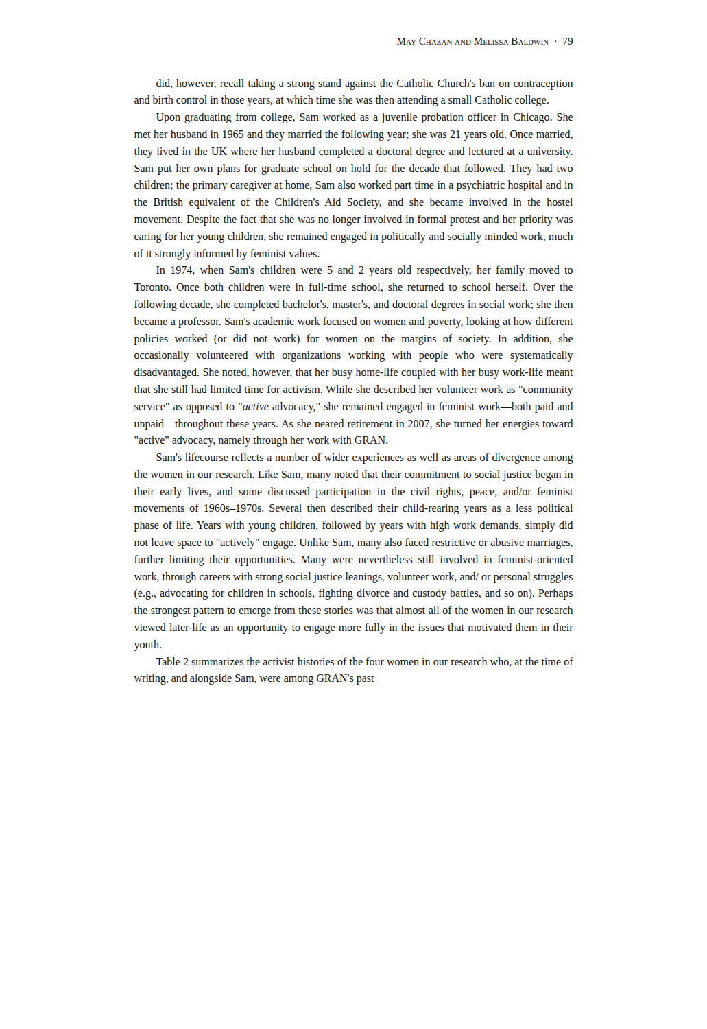May Chazan and Melissa Baldwin · 79
did, however, recall taking a strong stand against the Catholic Church's ban on contraception and birth control in those years, at which time she was then attending a small Catholic college.
Upon graduating from college, Sam worked as a juvenile probation officer in Chicago. She met her husband in 1965 and they married the following year; she was 21 years old. Once married, they lived in the UK where her husband completed a doctoral degree and lectured at a university. Sam put her own plans for graduate school on hold for the decade that followed. They had two children; the primary caregiver at home, Sam also worked part time in a psychiatric hospital and in the British equivalent of the Children's Aid Society, and she became involved in the hostel movement. Despite the fact that she was no longer involved in formal protest and her priority was caring for her young children, she remained engaged in politically and socially minded work, much of it strongly informed by feminist values.
In 1974, when Sam's children were 5 and 2 years old respectively, her family moved to Toronto. Once both children were in full-time school, she returned to school herself. Over the following decade, she completed bachelor's, master's, and doctoral degrees in social work; she then became a professor. Sam's academic work focused on women and poverty, looking at how different policies worked (or did not work) for women on the margins of society. In addition, she occasionally volunteered with organizations working with people who were systematically disadvantaged. She noted, however, that her busy home-life coupled with her busy work-life meant that she still had limited time for activism. While she described her volunteer work as "community service" as opposed to "active advocacy," she remained engaged in feminist work—both paid and unpaid—throughout these years. As she neared retirement in 2007, she turned her energies toward "active" advocacy, namely through her work with GRAN.
Sam's lifecourse reflects a number of wider experiences as well as areas of divergence among the women in our research. Like Sam, many noted that their commitment to social justice began in their early lives, and some discussed participation in the civil rights, peace, and/or feminist movements of 1960s–1970s. Several then described their child-rearing years as a less political phase of life. Years with young children, followed by years with high work demands, simply did not leave space to "actively" engage. Unlike Sam, many also faced restrictive or abusive marriages, further limiting their opportunities. Many were nevertheless still involved in feminist-oriented work, through careers with strong social justice leanings, volunteer work, and/ or personal struggles (e.g., advocating for children in schools, fighting divorce and custody battles, and so on). Perhaps the strongest pattern to emerge from these stories was that almost all of the women in our research viewed later-life as an opportunity to engage more fully in the issues that motivated them in their youth.
Table 2 summarizes the activist histories of the four women in our research who, at the time of writing, and alongside Sam, were among GRAN's past